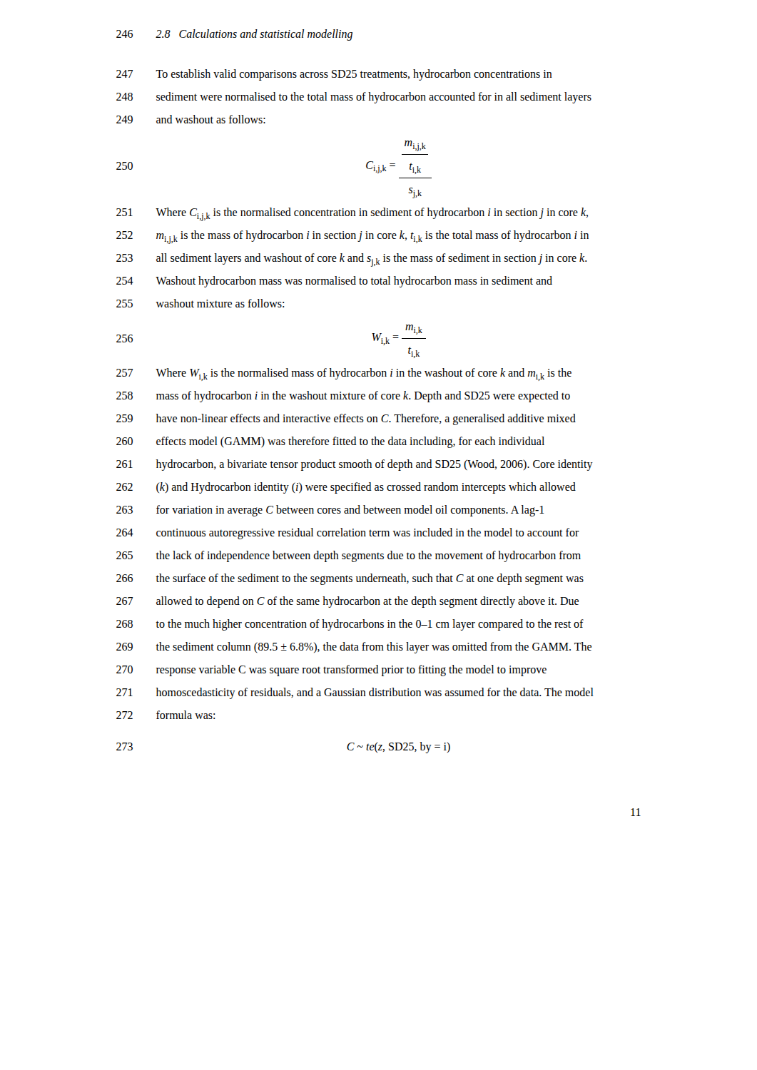246
2.8 Calculations and statistical modelling
247 To establish valid comparisons across SD25 treatments, hydrocarbon concentrations in
248 sediment were normalised to the total mass of hydrocarbon accounted for in all sediment layers
249 and washout as follows:
250 Ci,j,k = mi,j,k ti,k sj,k
251 Where Ci,j,k is the normalised concentration in sediment of hydrocarbon i in section j in core k,
252 mi,j,k is the mass of hydrocarbon i in section j in core k, ti,k is the total mass of hydrocarbon i in
253 all sediment layers and washout of core k and sj,k is the mass of sediment in section j in core k.
254 Washout hydrocarbon mass was normalised to total hydrocarbon mass in sediment and
255 washout mixture as follows:
256 Wi,k = mi,k ti,k
257 Where Wi,k is the normalised mass of hydrocarbon i in the washout of core k and mi,k is the
258 mass of hydrocarbon i in the washout mixture of core k. Depth and SD25 were expected to
259 have non-linear effects and interactive effects on C. Therefore, a generalised additive mixed
260 effects model (GAMM) was therefore fitted to the data including, for each individual
261 hydrocarbon, a bivariate tensor product smooth of depth and SD25 (Wood, 2006). Core identity
262 (k) and Hydrocarbon identity (i) were specified as crossed random intercepts which allowed
263 for variation in average C between cores and between model oil components. A lag-1
264 continuous autoregressive residual correlation term was included in the model to account for
265 the lack of independence between depth segments due to the movement of hydrocarbon from
266 the surface of the sediment to the segments underneath, such that C at one depth segment was
267 allowed to depend on C of the same hydrocarbon at the depth segment directly above it. Due
268 to the much higher concentration of hydrocarbons in the 0–1 cm layer compared to the rest of
269 the sediment column (89.5 ± 6.8%), the data from this layer was omitted from the GAMM. The
270 response variable C was square root transformed prior to fitting the model to improve
271 homoscedasticity of residuals, and a Gaussian distribution was assumed for the data. The model
272 formula was:
273 C ~ te(z, SD25, by = i)
11